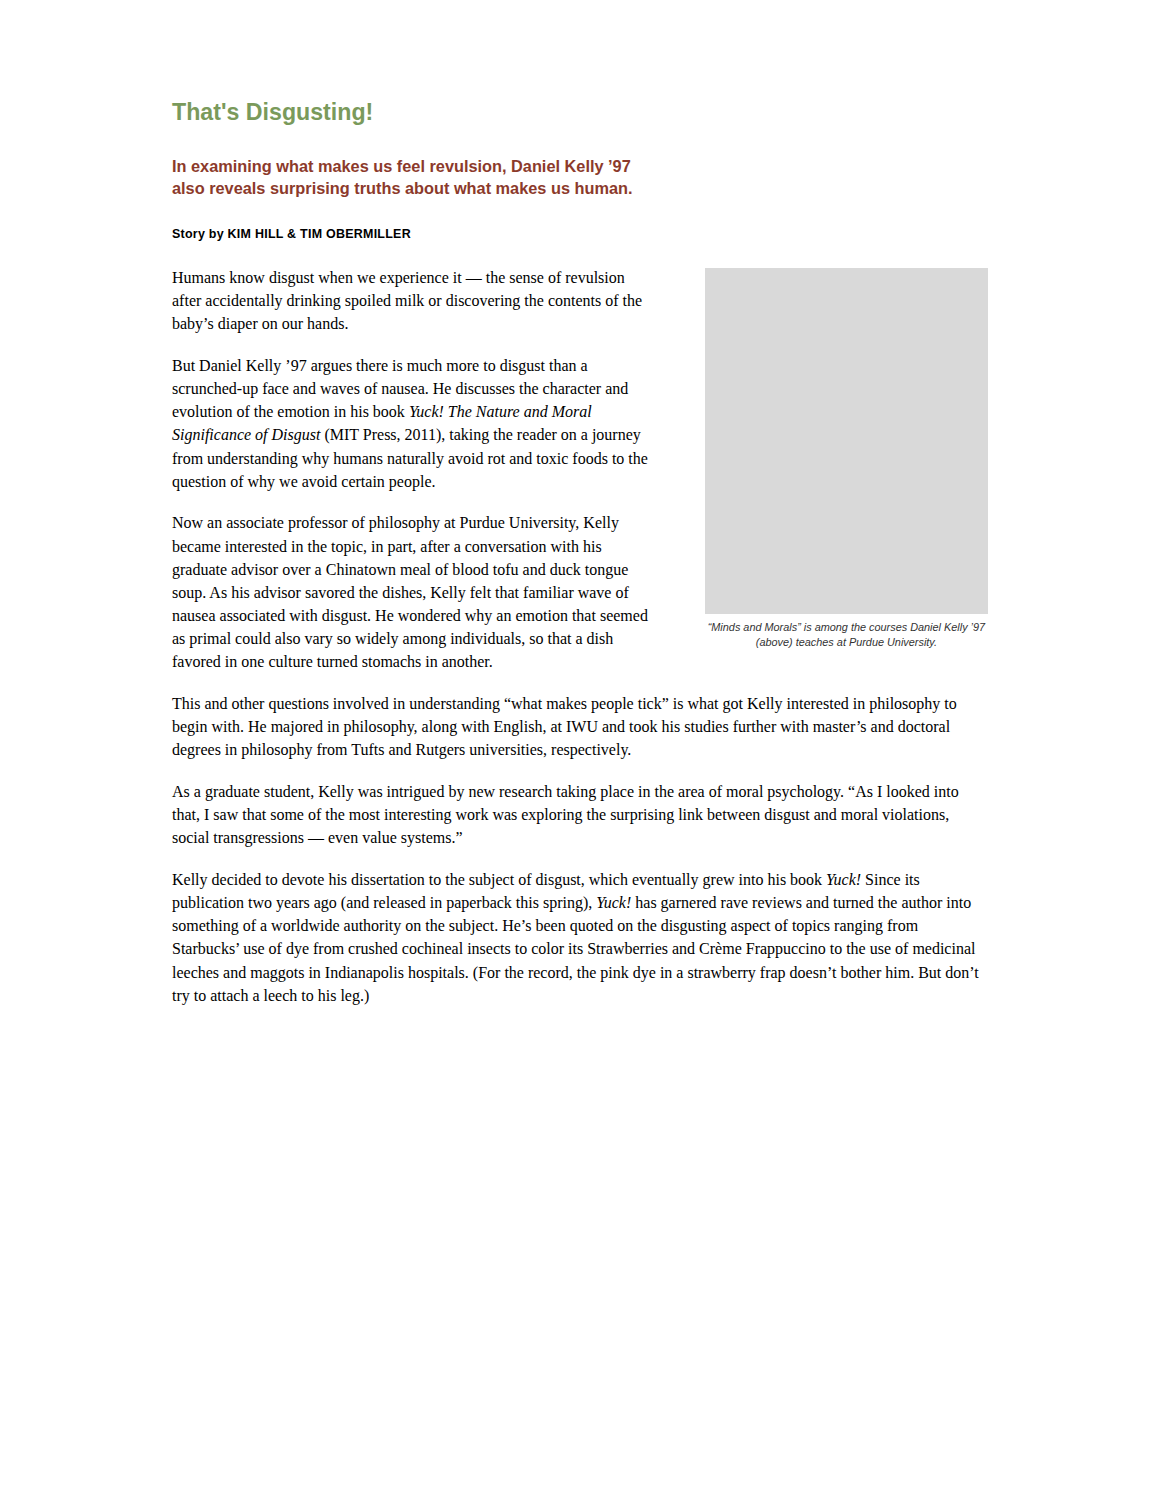That's Disgusting!
In examining what makes us feel revulsion, Daniel Kelly ’97 also reveals surprising truths about what makes us human.
Story by KIM HILL & TIM OBERMILLER
“Minds and Morals” is among the courses Daniel Kelly ’97 (above) teaches at Purdue University.
Humans know disgust when we experience it — the sense of revulsion after accidentally drinking spoiled milk or discovering the contents of the baby’s diaper on our hands.
But Daniel Kelly ’97 argues there is much more to disgust than a scrunched-up face and waves of nausea. He discusses the character and evolution of the emotion in his book Yuck! The Nature and Moral Significance of Disgust (MIT Press, 2011), taking the reader on a journey from understanding why humans naturally avoid rot and toxic foods to the question of why we avoid certain people.
Now an associate professor of philosophy at Purdue University, Kelly became interested in the topic, in part, after a conversation with his graduate advisor over a Chinatown meal of blood tofu and duck tongue soup. As his advisor savored the dishes, Kelly felt that familiar wave of nausea associated with disgust. He wondered why an emotion that seemed as primal could also vary so widely among individuals, so that a dish favored in one culture turned stomachs in another.
This and other questions involved in understanding “what makes people tick” is what got Kelly interested in philosophy to begin with. He majored in philosophy, along with English, at IWU and took his studies further with master’s and doctoral degrees in philosophy from Tufts and Rutgers universities, respectively.
As a graduate student, Kelly was intrigued by new research taking place in the area of moral psychology. “As I looked into that, I saw that some of the most interesting work was exploring the surprising link between disgust and moral violations, social transgressions — even value systems.”
Kelly decided to devote his dissertation to the subject of disgust, which eventually grew into his book Yuck! Since its publication two years ago (and released in paperback this spring), Yuck! has garnered rave reviews and turned the author into something of a worldwide authority on the subject. He’s been quoted on the disgusting aspect of topics ranging from Starbucks’ use of dye from crushed cochineal insects to color its Strawberries and Crème Frappuccino to the use of medicinal leeches and maggots in Indianapolis hospitals. (For the record, the pink dye in a strawberry frap doesn’t bother him. But don’t try to attach a leech to his leg.)